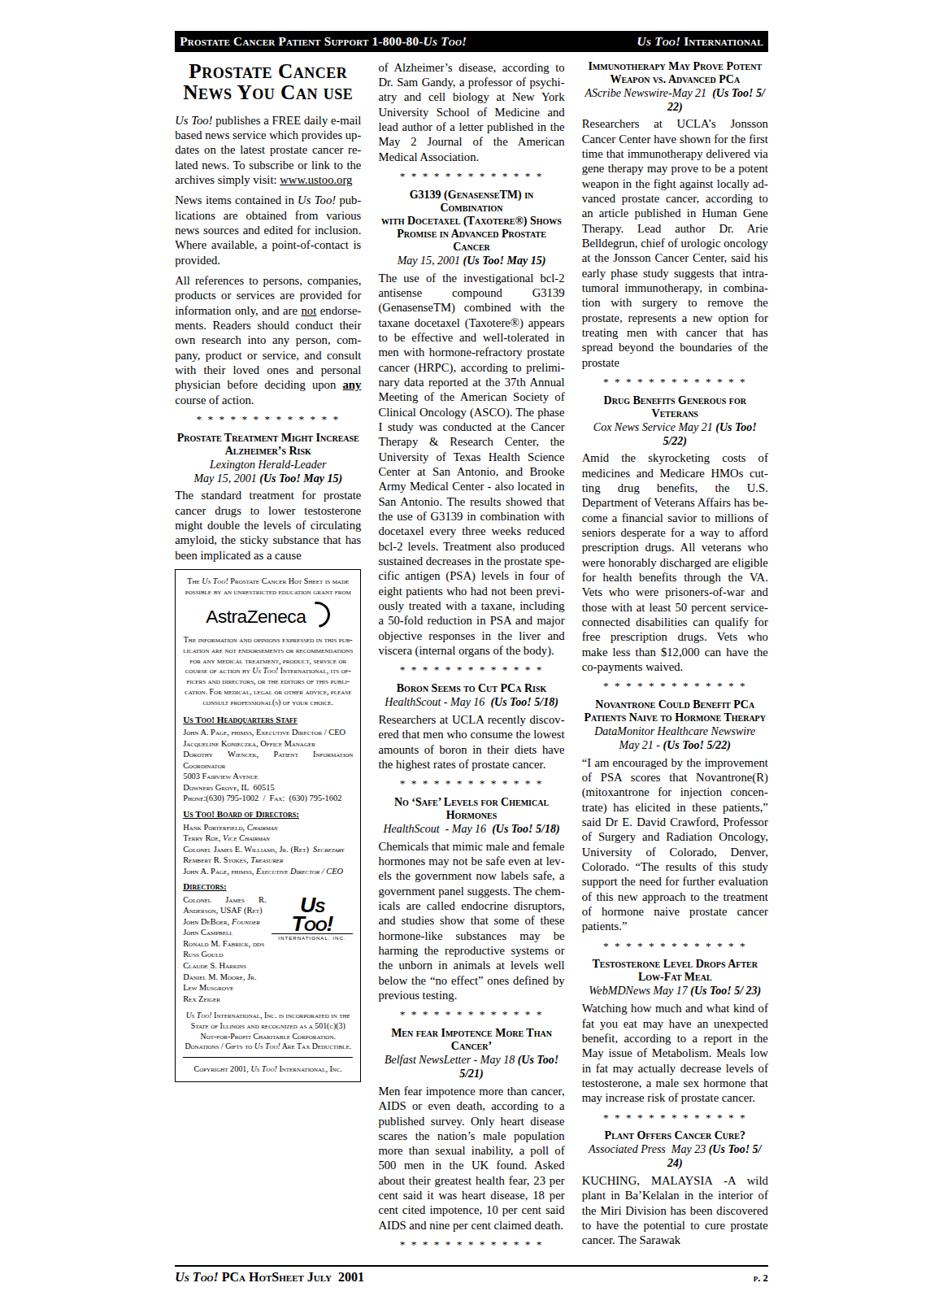Prostate Cancer Patient Support 1-800-80-Us Too! Us Too! International
Prostate Cancer
News You Can use
Us Too! publishes a FREE daily e-mail based news service which provides updates on the latest prostate cancer related news. To subscribe or link to the archives simply visit: www.ustoo.org
News items contained in Us Too! publications are obtained from various news sources and edited for inclusion. Where available, a point-of-contact is provided.
All references to persons, companies, products or services are provided for information only, and are not endorsements. Readers should conduct their own research into any person, company, product or service, and consult with their loved ones and personal physician before deciding upon any course of action.
* * * * * * * * * * * * *
Prostate Treatment Might Increase
Alzheimer’s Risk
Lexington Herald-Leader
May 15, 2001 (Us Too! May 15)
The standard treatment for prostate cancer drugs to lower testosterone might double the levels of circulating amyloid, the sticky substance that has been implicated as a cause
The Us Too! Prostate Cancer Hot Sheet is made possible by an unrestricted education grant from
AstraZeneca
The information and opinions expressed in this publication are not endorsements or recommendations for any medical treatment, product, service or course of action by Us Too! International, its officers and directors, or the editors of this publication. For medical, legal or other advice, please consult professional(s) of your choice.
Us Too! Headquarters Staff
John A. Page, fhimss, Executive Director / CEO
Jacqueline Konieczka, Office Manager
Dorothy Wiencek, Patient Information Coordinator
5003 Fairview Avenue
Downers Grove, IL 60515
Phone:(630) 795-1002 / Fax: (630) 795-1602
Us Too! Board of Directors:
Hank Porterfield, Chairman
Terry Roe, Vice Chairman
Colonel James E. Williams, Jr. (Ret) Secretary
Rembert R. Stokes, Treasurer
John A. Page, fhimss, Executive Director / CEO
Directors:
Us
Too!
INTERNATIONAL, INC.
Colonel James R. Anderson, USAF (Ret)
John DeBoer, Founder
John Campbell
Ronald M. Fabrick, dds
Russ Gould
Claude S. Harkins
Daniel M. Moore, Jr.
Lew Musgrove
Rex Zeiger
Us Too! International, Inc. is incorporated in the State of Illinois and recognized as a 501(c)(3) Not-for-Profit Charitable Corporation. Donations / Gifts to Us Too! Are Tax Deductible.
Copyright 2001, Us Too! International, Inc.
of Alzheimer’s disease, according to Dr. Sam Gandy, a professor of psychiatry and cell biology at New York University School of Medicine and lead author of a letter published in the May 2 Journal of the American Medical Association.
* * * * * * * * * * * * *
G3139 (GenasenseTM) in Combination
with Docetaxel (Taxotere®) Shows
Promise in Advanced Prostate Cancer
May 15, 2001 (Us Too! May 15)
The use of the investigational bcl-2 antisense compound G3139 (GenasenseTM) combined with the taxane docetaxel (Taxotere®) appears to be effective and well-tolerated in men with hormone-refractory prostate cancer (HRPC), according to preliminary data reported at the 37th Annual Meeting of the American Society of Clinical Oncology (ASCO). The phase I study was conducted at the Cancer Therapy & Research Center, the University of Texas Health Science Center at San Antonio, and Brooke Army Medical Center - also located in San Antonio. The results showed that the use of G3139 in combination with docetaxel every three weeks reduced bcl-2 levels. Treatment also produced sustained decreases in the prostate specific antigen (PSA) levels in four of eight patients who had not been previously treated with a taxane, including a 50-fold reduction in PSA and major objective responses in the liver and viscera (internal organs of the body).
* * * * * * * * * * * * *
Boron Seems to Cut PCa Risk
HealthScout - May 16 (Us Too! 5/18)
Researchers at UCLA recently discovered that men who consume the lowest amounts of boron in their diets have the highest rates of prostate cancer.
* * * * * * * * * * * * *
No ‘Safe’ Levels for Chemical Hormones
HealthScout - May 16 (Us Too! 5/18)
Chemicals that mimic male and female hormones may not be safe even at levels the government now labels safe, a government panel suggests. The chemicals are called endocrine disruptors, and studies show that some of these hormone-like substances may be harming the reproductive systems or the unborn in animals at levels well below the “no effect” ones defined by previous testing.
* * * * * * * * * * * * *
Men fear Impotence More Than Cancer’
Belfast NewsLetter - May 18 (Us Too! 5/21)
Men fear impotence more than cancer, AIDS or even death, according to a published survey. Only heart disease scares the nation’s male population more than sexual inability, a poll of 500 men in the UK found. Asked about their greatest health fear, 23 per cent said it was heart disease, 18 per cent cited impotence, 10 per cent said AIDS and nine per cent claimed death.
* * * * * * * * * * * * *
Immunotherapy May Prove Potent
Weapon vs. Advanced PCa
AScribe Newswire-May 21 (Us Too! 5/ 22)
Researchers at UCLA’s Jonsson Cancer Center have shown for the first time that immunotherapy delivered via gene therapy may prove to be a potent weapon in the fight against locally advanced prostate cancer, according to an article published in Human Gene Therapy. Lead author Dr. Arie Belldegrun, chief of urologic oncology at the Jonsson Cancer Center, said his early phase study suggests that intra-tumoral immunotherapy, in combination with surgery to remove the prostate, represents a new option for treating men with cancer that has spread beyond the boundaries of the prostate
* * * * * * * * * * * * *
Drug Benefits Generous for Veterans
Cox News Service May 21 (Us Too! 5/22)
Amid the skyrocketing costs of medicines and Medicare HMOs cutting drug benefits, the U.S. Department of Veterans Affairs has become a financial savior to millions of seniors desperate for a way to afford prescription drugs. All veterans who were honorably discharged are eligible for health benefits through the VA. Vets who were prisoners-of-war and those with at least 50 percent service-connected disabilities can qualify for free prescription drugs. Vets who make less than $12,000 can have the co-payments waived.
* * * * * * * * * * * * *
Novantrone Could Benefit PCa
Patients Naive to Hormone Therapy
DataMonitor Healthcare Newswire
May 21 - (Us Too! 5/22)
“I am encouraged by the improvement of PSA scores that Novantrone(R) (mitoxantrone for injection concentrate) has elicited in these patients,” said Dr E. David Crawford, Professor of Surgery and Radiation Oncology, University of Colorado, Denver, Colorado. “The results of this study support the need for further evaluation of this new approach to the treatment of hormone naive prostate cancer patients.”
* * * * * * * * * * * * *
Testosterone Level Drops After
Low-Fat Meal
WebMDNews May 17 (Us Too! 5/ 23)
Watching how much and what kind of fat you eat may have an unexpected benefit, according to a report in the May issue of Metabolism. Meals low in fat may actually decrease levels of testosterone, a male sex hormone that may increase risk of prostate cancer.
* * * * * * * * * * * * *
Plant Offers Cancer Cure?
Associated Press May 23 (Us Too! 5/ 24)
KUCHING, MALAYSIA -A wild plant in Ba’Kelalan in the interior of the Miri Division has been discovered to have the potential to cure prostate cancer. The Sarawak
Us Too! PCa HotSheet July 2001 p. 2